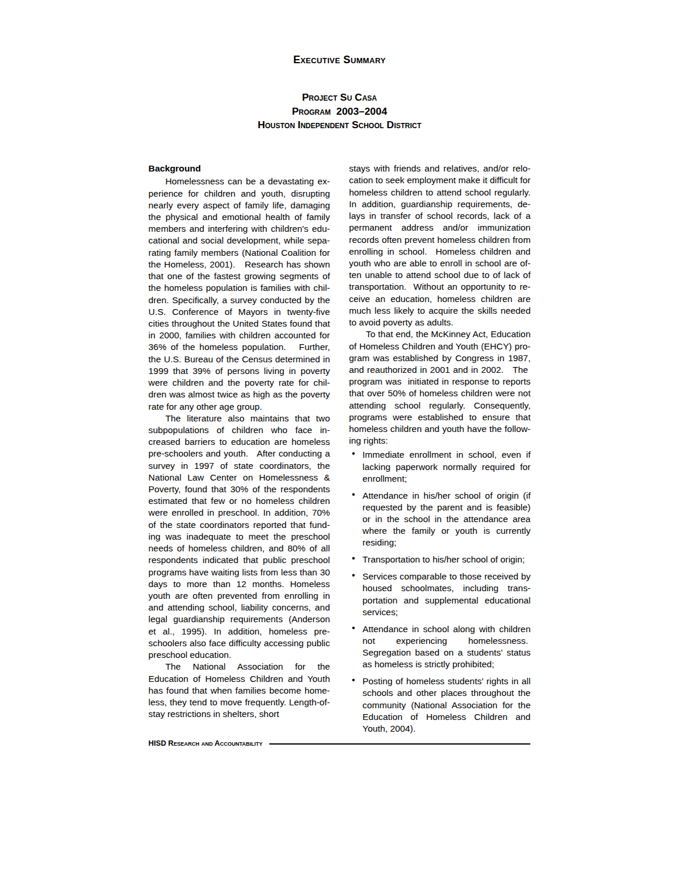Executive Summary
Project Su Casa
Program 2003–2004
Houston Independent School District
Background
Homelessness can be a devastating experience for children and youth, disrupting nearly every aspect of family life, damaging the physical and emotional health of family members and interfering with children's educational and social development, while separating family members (National Coalition for the Homeless, 2001). Research has shown that one of the fastest growing segments of the homeless population is families with children. Specifically, a survey conducted by the U.S. Conference of Mayors in twenty-five cities throughout the United States found that in 2000, families with children accounted for 36% of the homeless population. Further, the U.S. Bureau of the Census determined in 1999 that 39% of persons living in poverty were children and the poverty rate for children was almost twice as high as the poverty rate for any other age group.
The literature also maintains that two subpopulations of children who face increased barriers to education are homeless pre-schoolers and youth. After conducting a survey in 1997 of state coordinators, the National Law Center on Homelessness & Poverty, found that 30% of the respondents estimated that few or no homeless children were enrolled in preschool. In addition, 70% of the state coordinators reported that funding was inadequate to meet the preschool needs of homeless children, and 80% of all respondents indicated that public preschool programs have waiting lists from less than 30 days to more than 12 months. Homeless youth are often prevented from enrolling in and attending school, liability concerns, and legal guardianship requirements (Anderson et al., 1995). In addition, homeless pre-schoolers also face difficulty accessing public preschool education.
The National Association for the Education of Homeless Children and Youth has found that when families become homeless, they tend to move frequently. Length-of-stay restrictions in shelters, short
stays with friends and relatives, and/or relocation to seek employment make it difficult for homeless children to attend school regularly. In addition, guardianship requirements, delays in transfer of school records, lack of a permanent address and/or immunization records often prevent homeless children from enrolling in school. Homeless children and youth who are able to enroll in school are often unable to attend school due to of lack of transportation. Without an opportunity to receive an education, homeless children are much less likely to acquire the skills needed to avoid poverty as adults.
To that end, the McKinney Act, Education of Homeless Children and Youth (EHCY) program was established by Congress in 1987, and reauthorized in 2001 and in 2002. The program was initiated in response to reports that over 50% of homeless children were not attending school regularly. Consequently, programs were established to ensure that homeless children and youth have the following rights:
Immediate enrollment in school, even if lacking paperwork normally required for enrollment;
Attendance in his/her school of origin (if requested by the parent and is feasible) or in the school in the attendance area where the family or youth is currently residing;
Transportation to his/her school of origin;
Services comparable to those received by housed schoolmates, including transportation and supplemental educational services;
Attendance in school along with children not experiencing homelessness. Segregation based on a students’ status as homeless is strictly prohibited;
Posting of homeless students’ rights in all schools and other places throughout the community (National Association for the Education of Homeless Children and Youth, 2004).
HISD Research and Accountability